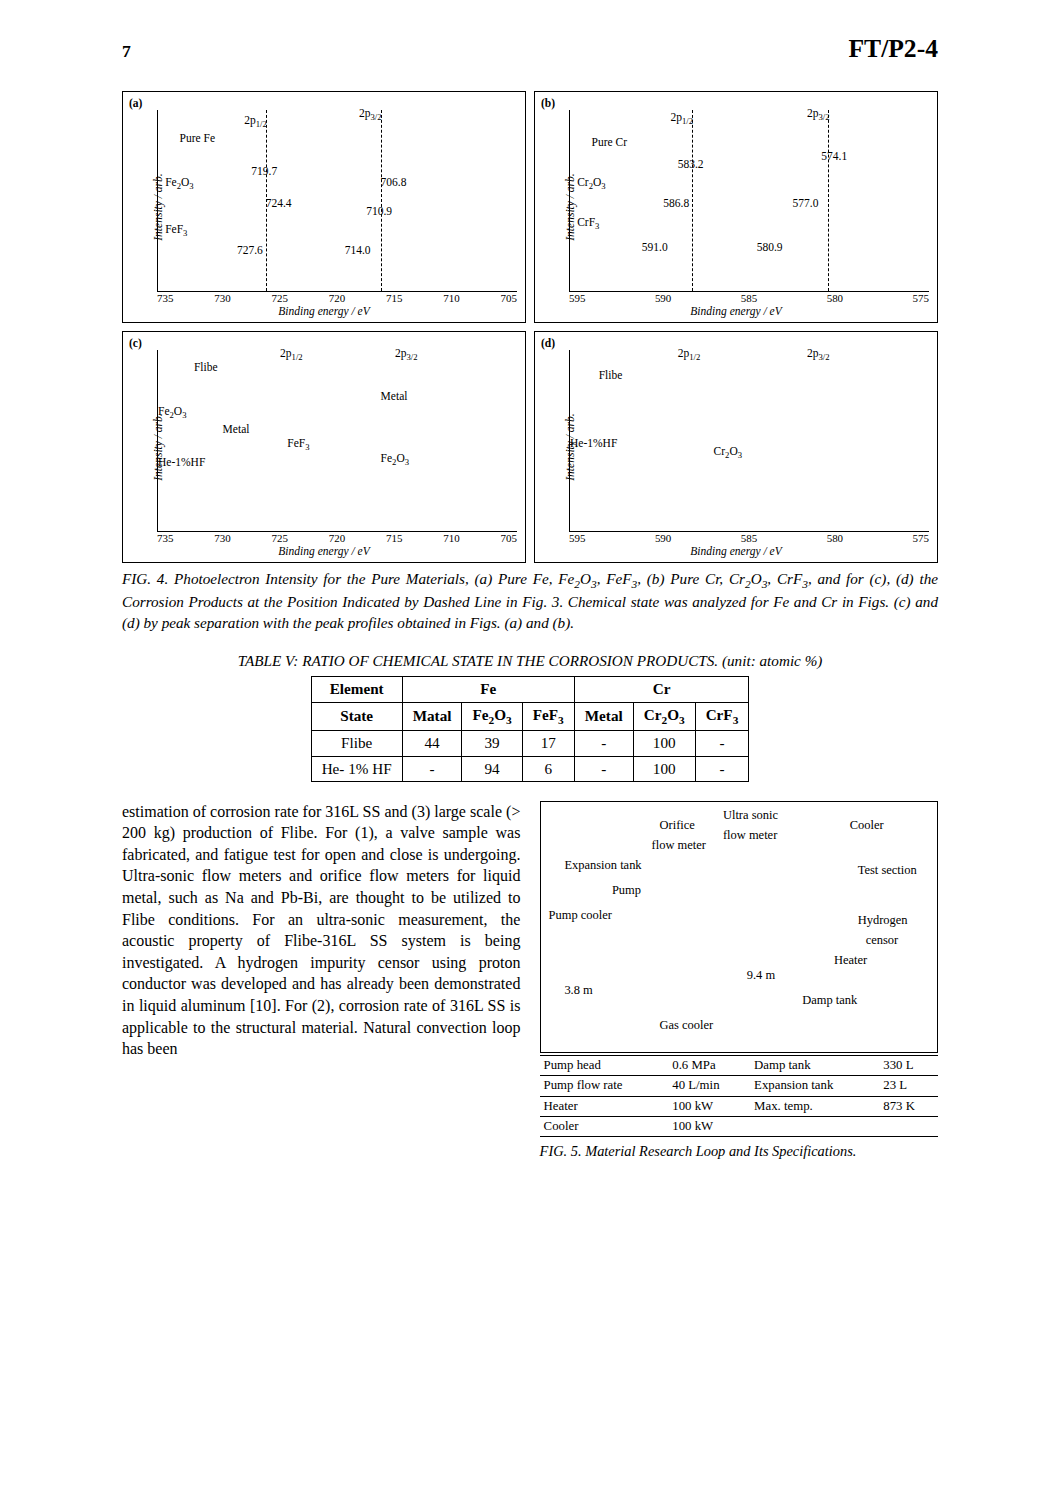7 FT/P2-4
(a) Intensity / arb.
Pure Fe 2p1/2 2p3/2 Fe2O3 719.7 706.8 724.4 710.9 FeF3 727.6 714.0
735730725720715710705
Binding energy / eV
(b) Intensity / arb.
Pure Cr 2p1/2 2p3/2 583.2 574.1 Cr2O3 586.8 577.0 CrF3 591.0 580.9
595590585580575
Binding energy / eV
(c) Intensity / arb.
Flibe 2p1/2 2p3/2 Fe2O3 Metal Metal FeF3 Fe2O3 He-1%HF
735730725720715710705
Binding energy / eV
(d) Intensity / arb.
Flibe 2p1/2 2p3/2 He-1%HF Cr2O3
595590585580575
Binding energy / eV
FIG. 4. Photoelectron Intensity for the Pure Materials, (a) Pure Fe, Fe2O3, FeF3, (b) Pure Cr, Cr2O3, CrF3, and for (c), (d) the Corrosion Products at the Position Indicated by Dashed Line in Fig. 3. Chemical state was analyzed for Fe and Cr in Figs. (c) and (d) by peak separation with the peak profiles obtained in Figs. (a) and (b).
TABLE V: RATIO OF CHEMICAL STATE IN THE CORROSION PRODUCTS. (unit: atomic %)
| Element | Fe | Cr |
| --- | --- | --- |
| State | Matal | Fe 2 O 3 | FeF 3 | Metal | Cr 2 O 3 | CrF 3 |
| Flibe | 44 | 39 | 17 | - | 100 | - |
| He- 1% HF | - | 94 | 6 | - | 100 | - |
estimation of corrosion rate for 316L SS and (3) large scale (> 200 kg) production of Flibe. For (1), a valve sample was fabricated, and fatigue test for open and close is undergoing. Ultra-sonic flow meters and orifice flow meters for liquid metal, such as Na and Pb-Bi, are thought to be utilized to Flibe conditions. For an ultra-sonic measurement, the acoustic property of Flibe-316L SS system is being investigated. A hydrogen impurity censor using proton conductor was developed and has already been demonstrated in liquid aluminum [10]. For (2), corrosion rate of 316L SS is applicable to the structural material. Natural convection loop has been
Orifice Ultra sonic flow meter flow meter Cooler Expansion tank Test section Pump Pump cooler Hydrogen censor Heater 9.4 m 3.8 m Damp tank Gas cooler
| Pump head | 0.6 MPa | Damp tank | 330 L |
| Pump flow rate | 40 L/min | Expansion tank | 23 L |
| Heater | 100 kW | Max. temp. | 873 K |
| Cooler | 100 kW | | |
FIG. 5. Material Research Loop and Its Specifications.